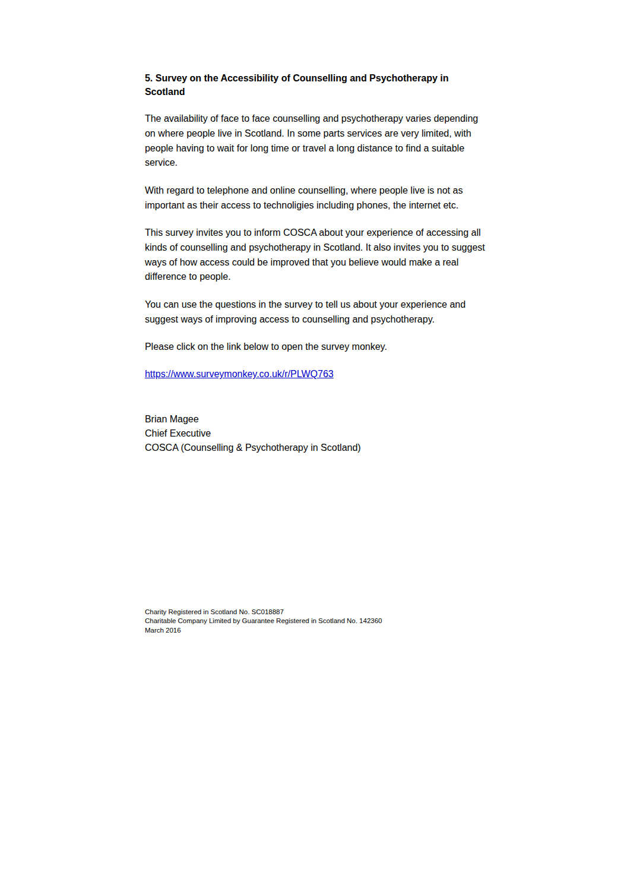5. Survey on the Accessibility of Counselling and Psychotherapy in Scotland
The availability of face to face counselling and psychotherapy varies depending on where people live in Scotland. In some parts services are very limited, with people having to wait for long time or travel a long distance to find a suitable service.
With regard to telephone and online counselling, where people live is not as important as their access to technoligies including phones, the internet etc.
This survey invites you to inform COSCA about your experience of accessing all kinds of counselling and psychotherapy in Scotland. It also invites you to suggest ways of how access could be improved that you believe would make a real difference to people.
You can use the questions in the survey to tell us about your experience and suggest ways of improving access to counselling and psychotherapy.
Please click on the link below to open the survey monkey.
https://www.surveymonkey.co.uk/r/PLWQ763
Brian Magee
Chief Executive
COSCA (Counselling & Psychotherapy in Scotland)
Charity Registered in Scotland No. SC018887
Charitable Company Limited by Guarantee Registered in Scotland No. 142360
March 2016